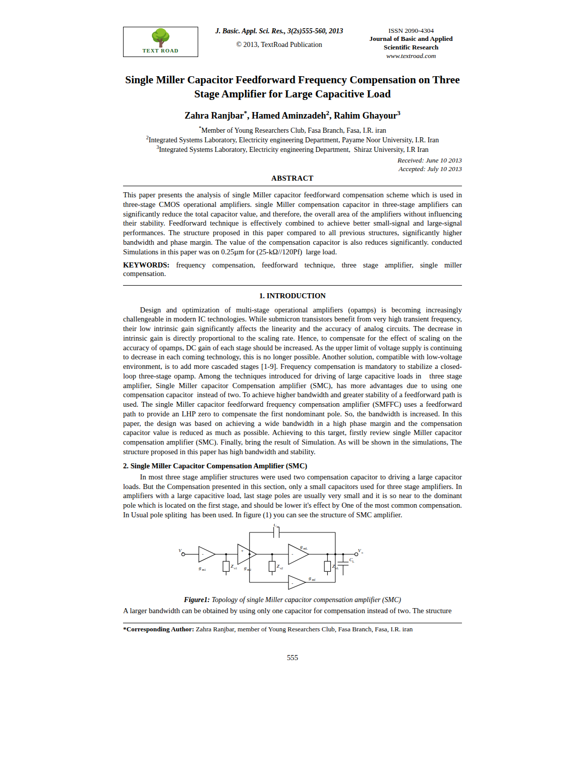🌳
TEXT ROAD
J. Basic. Appl. Sci. Res., 3(2s)555-560, 2013
© 2013, TextRoad Publication
ISSN 2090-4304
Journal of Basic and Applied
Scientific Research
www.textroad.com
Single Miller Capacitor Feedforward Frequency Compensation on Three Stage Amplifier for Large Capacitive Load
Zahra Ranjbar*, Hamed Aminzadeh2, Rahim Ghayour3
*Member of Young Researchers Club, Fasa Branch, Fasa, I.R. iran
2Integrated Systems Laboratory, Electricity engineering Department, Payame Noor University, I.R. Iran
3Integrated Systems Laboratory, Electricity engineering Department, Shiraz University, I.R Iran
Received: June 10 2013
Accepted: July 10 2013
ABSTRACT
This paper presents the analysis of single Miller capacitor feedforward compensation scheme which is used in three-stage CMOS operational amplifiers. single Miller compensation capacitor in three-stage amplifiers can significantly reduce the total capacitor value, and therefore, the overall area of the amplifiers without influencing their stability. Feedforward technique is effectively combined to achieve better small-signal and large-signal performances. The structure proposed in this paper compared to all previous structures, significantly higher bandwidth and phase margin. The value of the compensation capacitor is also reduces significantly. conducted Simulations in this paper was on 0.25µm for (25-kΩ//120Pf) large load.
Keywords: frequency compensation, feedforward technique, three stage amplifier, single miller compensation.
1. INTRODUCTION
Design and optimization of multi-stage operational amplifiers (opamps) is becoming increasingly challengeable in modern IC technologies. While submicron transistors benefit from very high transient frequency, their low intrinsic gain significantly affects the linearity and the accuracy of analog circuits. The decrease in intrinsic gain is directly proportional to the scaling rate. Hence, to compensate for the effect of scaling on the accuracy of opamps, DC gain of each stage should be increased. As the upper limit of voltage supply is continuing to decrease in each coming technology, this is no longer possible. Another solution, compatible with low-voltage environment, is to add more cascaded stages [1-9]. Frequency compensation is mandatory to stabilize a closed-loop three-stage opamp. Among the techniques introduced for driving of large capacitive loads in three stage amplifier, Single Miller capacitor Compensation amplifier (SMC), has more advantages due to using one compensation capacitor instead of two. To achieve higher bandwidth and greater stability of a feedforward path is used. The single Miller capacitor feedforward frequency compensation amplifier (SMFFC) uses a feedforward path to provide an LHP zero to compensate the first nondominant pole. So, the bandwidth is increased. In this paper, the design was based on achieving a wide bandwidth in a high phase margin and the compensation capacitor value is reduced as much as possible. Achieving to this target, firstly review single Miller capacitor compensation amplifier (SMC). Finally, bring the result of Simulation. As will be shown in the simulations, The structure proposed in this paper has high bandwidth and stability.
2. Single Miller Capacitor Compensation Amplifier (SMC)
In most three stage amplifier structures were used two compensation capacitor to driving a large capacitor loads. But the Compensation presented in this section, only a small capacitors used for three stage amplifiers. In amplifiers with a large capacitive load, last stage poles are usually very small and it is so near to the dominant pole which is located on the first stage, and should be lower it's effect by One of the most common compensation. In Usual pole spliting has been used. In figure (1) you can see the structure of SMC amplifier.
V n V o - + - - g m1 g m2 g mL g mf Z o1 Z o2 Z oL C L C m
Figure1: Topology of single Miller capacitor compensation amplifier (SMC)
A larger bandwidth can be obtained by using only one capacitor for compensation instead of two. The structure
*Corresponding Author: Zahra Ranjbar, member of Young Researchers Club, Fasa Branch, Fasa, I.R. iran
555